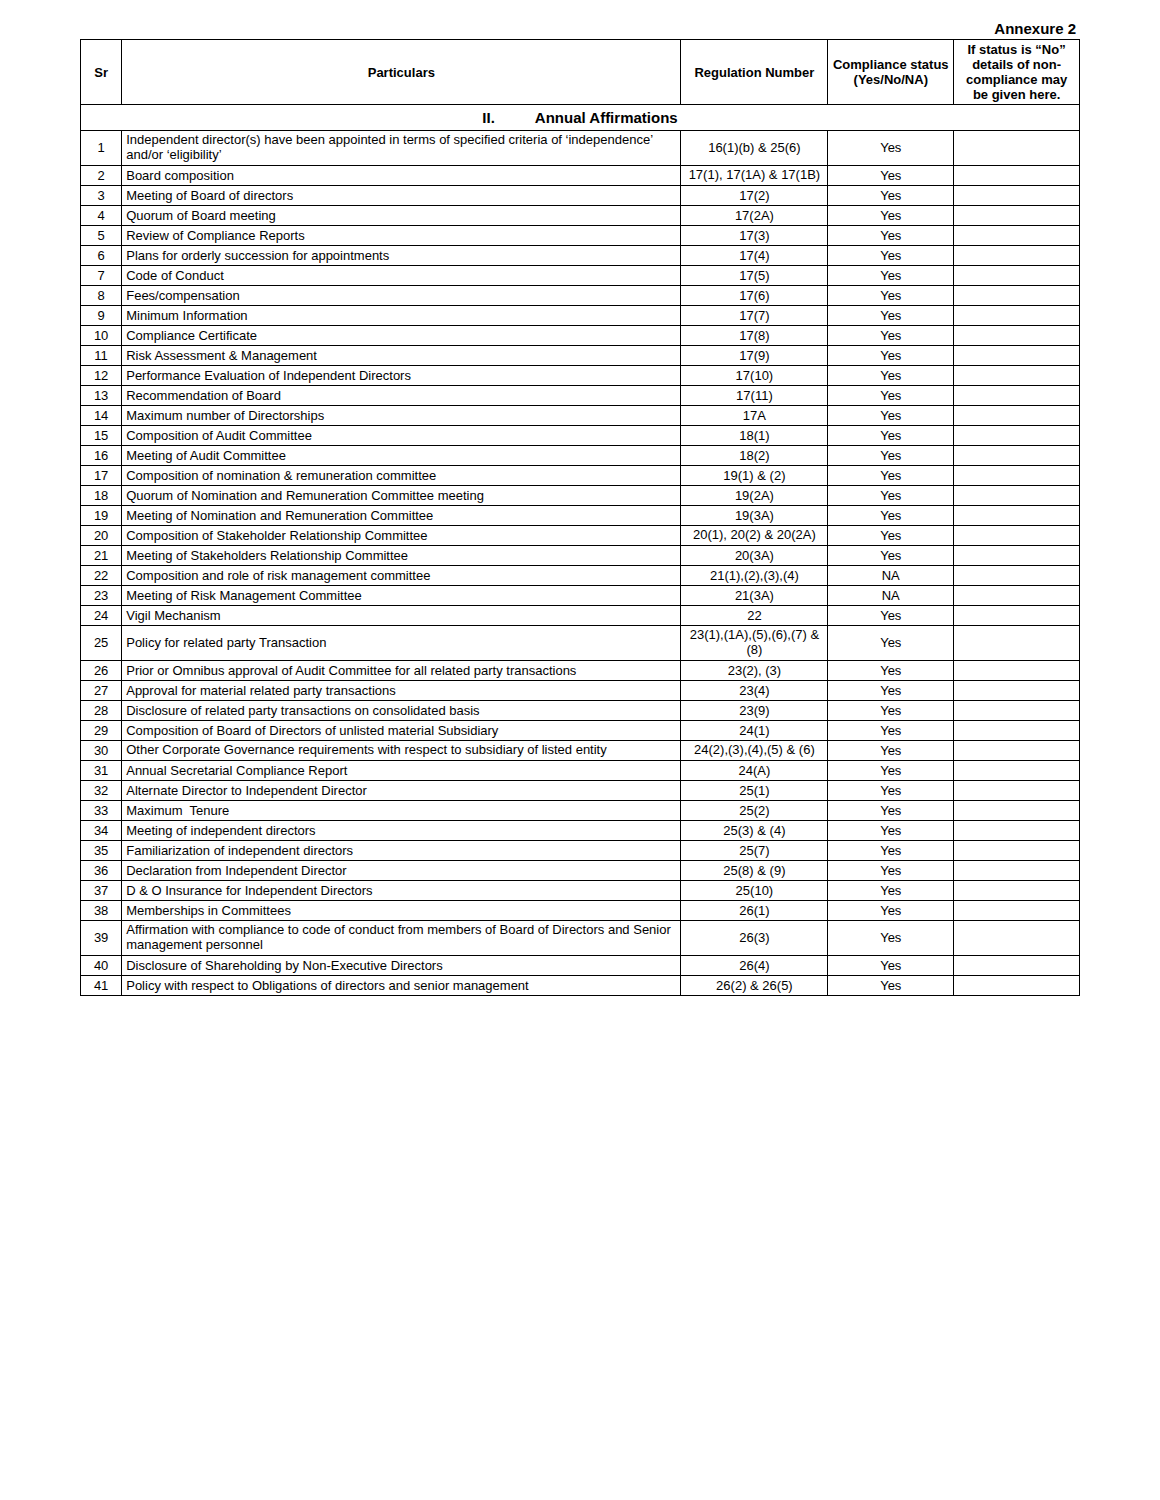Annexure 2
| II. Annual Affirmations |
| Sr | Particulars | Regulation Number | Compliance status (Yes/No/NA) | If status is “No” details of non-compliance may be given here. |
| 1 | Independent director(s) have been appointed in terms of specified criteria of ‘independence’ and/or ‘eligibility’ | 16(1)(b) & 25(6) | Yes | |
| 2 | Board composition | 17(1), 17(1A) & 17(1B) | Yes | |
| 3 | Meeting of Board of directors | 17(2) | Yes | |
| 4 | Quorum of Board meeting | 17(2A) | Yes | |
| 5 | Review of Compliance Reports | 17(3) | Yes | |
| 6 | Plans for orderly succession for appointments | 17(4) | Yes | |
| 7 | Code of Conduct | 17(5) | Yes | |
| 8 | Fees/compensation | 17(6) | Yes | |
| 9 | Minimum Information | 17(7) | Yes | |
| 10 | Compliance Certificate | 17(8) | Yes | |
| 11 | Risk Assessment & Management | 17(9) | Yes | |
| 12 | Performance Evaluation of Independent Directors | 17(10) | Yes | |
| 13 | Recommendation of Board | 17(11) | Yes | |
| 14 | Maximum number of Directorships | 17A | Yes | |
| 15 | Composition of Audit Committee | 18(1) | Yes | |
| 16 | Meeting of Audit Committee | 18(2) | Yes | |
| 17 | Composition of nomination & remuneration committee | 19(1) & (2) | Yes | |
| 18 | Quorum of Nomination and Remuneration Committee meeting | 19(2A) | Yes | |
| 19 | Meeting of Nomination and Remuneration Committee | 19(3A) | Yes | |
| 20 | Composition of Stakeholder Relationship Committee | 20(1), 20(2) & 20(2A) | Yes | |
| 21 | Meeting of Stakeholders Relationship Committee | 20(3A) | Yes | |
| 22 | Composition and role of risk management committee | 21(1),(2),(3),(4) | NA | |
| 23 | Meeting of Risk Management Committee | 21(3A) | NA | |
| 24 | Vigil Mechanism | 22 | Yes | |
| 25 | Policy for related party Transaction | 23(1),(1A),(5),(6),(7) & (8) | Yes | |
| 26 | Prior or Omnibus approval of Audit Committee for all related party transactions | 23(2), (3) | Yes | |
| 27 | Approval for material related party transactions | 23(4) | Yes | |
| 28 | Disclosure of related party transactions on consolidated basis | 23(9) | Yes | |
| 29 | Composition of Board of Directors of unlisted material Subsidiary | 24(1) | Yes | |
| 30 | Other Corporate Governance requirements with respect to subsidiary of listed entity | 24(2),(3),(4),(5) & (6) | Yes | |
| 31 | Annual Secretarial Compliance Report | 24(A) | Yes | |
| 32 | Alternate Director to Independent Director | 25(1) | Yes | |
| 33 | Maximum Tenure | 25(2) | Yes | |
| 34 | Meeting of independent directors | 25(3) & (4) | Yes | |
| 35 | Familiarization of independent directors | 25(7) | Yes | |
| 36 | Declaration from Independent Director | 25(8) & (9) | Yes | |
| 37 | D & O Insurance for Independent Directors | 25(10) | Yes | |
| 38 | Memberships in Committees | 26(1) | Yes | |
| 39 | Affirmation with compliance to code of conduct from members of Board of Directors and Senior management personnel | 26(3) | Yes | |
| 40 | Disclosure of Shareholding by Non-Executive Directors | 26(4) | Yes | |
| 41 | Policy with respect to Obligations of directors and senior management | 26(2) & 26(5) | Yes | |